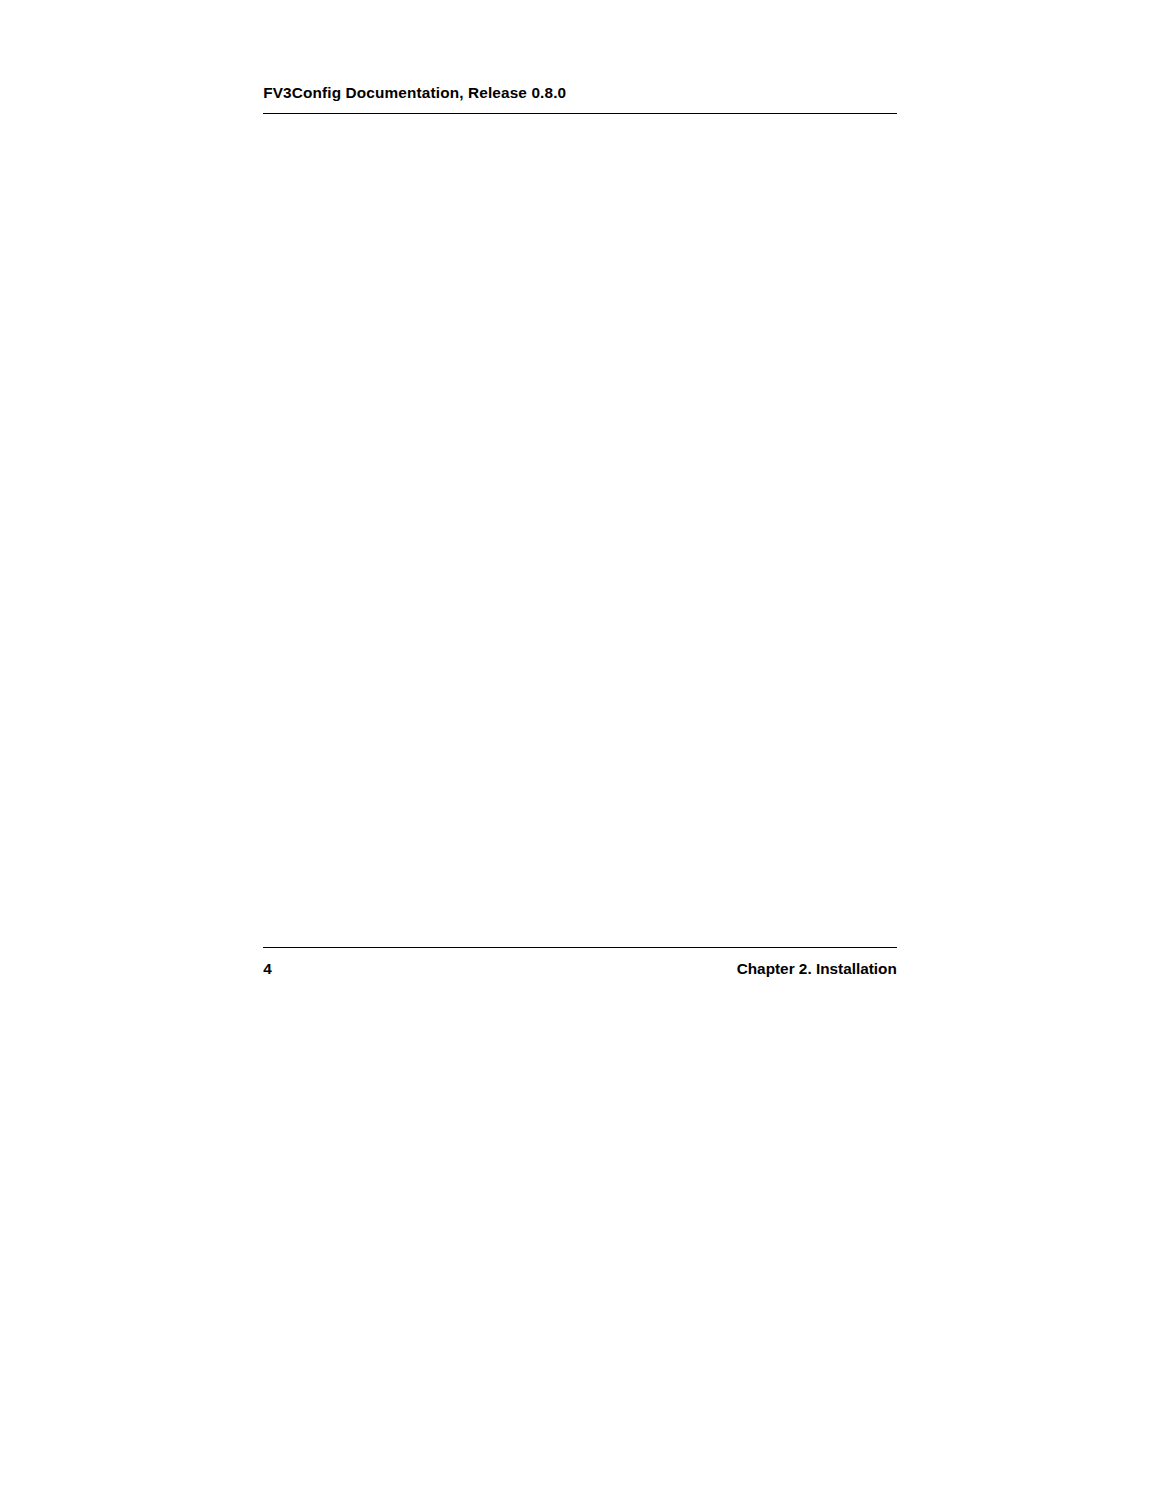FV3Config Documentation, Release 0.8.0
4 Chapter 2. Installation